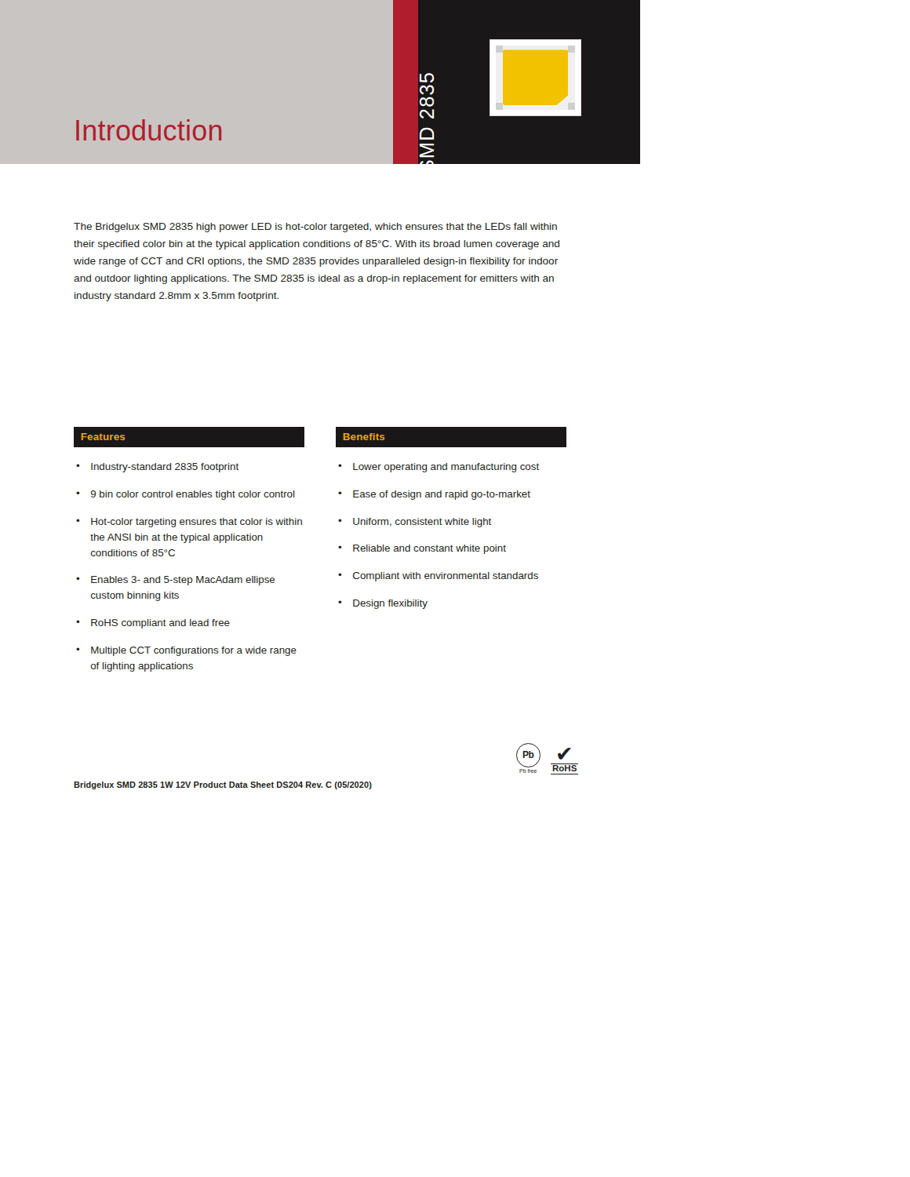SMD 2835
Introduction
The Bridgelux SMD 2835 high power LED is hot-color targeted, which ensures that the LEDs fall within their specified color bin at the typical application conditions of 85°C. With its broad lumen coverage and wide range of CCT and CRI options, the SMD 2835 provides unparalleled design-in flexibility for indoor and outdoor lighting applications. The SMD 2835 is ideal as a drop-in replacement for emitters with an industry standard 2.8mm x 3.5mm footprint.
Features
Industry-standard 2835 footprint
9 bin color control enables tight color control
Hot-color targeting ensures that color is within the ANSI bin at the typical application conditions of 85°C
Enables 3- and 5-step MacAdam ellipse custom binning kits
RoHS compliant and lead free
Multiple CCT configurations for a wide range of lighting applications
Benefits
Lower operating and manufacturing cost
Ease of design and rapid go-to-market
Uniform, consistent white light
Reliable and constant white point
Compliant with environmental standards
Design flexibility
Bridgelux SMD 2835 1W 12V Product Data Sheet DS204 Rev. C (05/2020)
Pb
Pb free
✔ RoHS